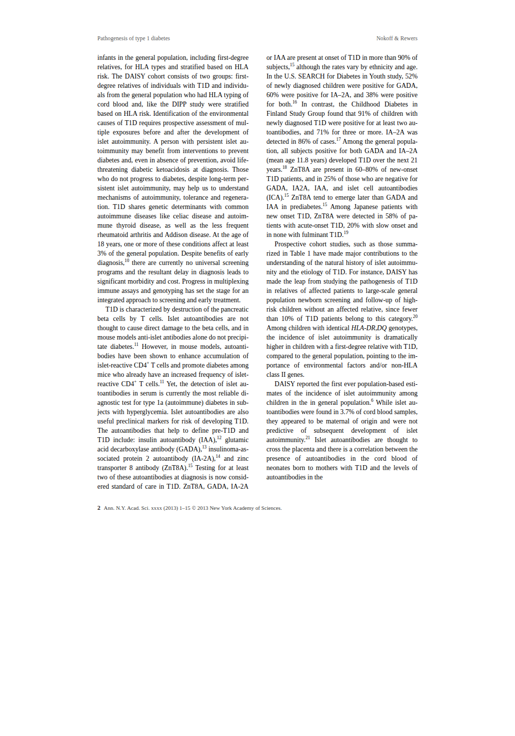Pathogenesis of type 1 diabetes
Nokoff & Rewers
infants in the general population, including first-degree relatives, for HLA types and stratified based on HLA risk. The DAISY cohort consists of two groups: first-degree relatives of individuals with T1D and individuals from the general population who had HLA typing of cord blood and, like the DIPP study were stratified based on HLA risk. Identification of the environmental causes of T1D requires prospective assessment of multiple exposures before and after the development of islet autoimmunity. A person with persistent islet autoimmunity may benefit from interventions to prevent diabetes and, even in absence of prevention, avoid life-threatening diabetic ketoacidosis at diagnosis. Those who do not progress to diabetes, despite long-term persistent islet autoimmunity, may help us to understand mechanisms of autoimmunity, tolerance and regeneration. T1D shares genetic determinants with common autoimmune diseases like celiac disease and autoimmune thyroid disease, as well as the less frequent rheumatoid arthritis and Addison disease. At the age of 18 years, one or more of these conditions affect at least 3% of the general population. Despite benefits of early diagnosis,10 there are currently no universal screening programs and the resultant delay in diagnosis leads to significant morbidity and cost. Progress in multiplexing immune assays and genotyping has set the stage for an integrated approach to screening and early treatment.
T1D is characterized by destruction of the pancreatic beta cells by T cells. Islet autoantibodies are not thought to cause direct damage to the beta cells, and in mouse models anti-islet antibodies alone do not precipitate diabetes.11 However, in mouse models, autoantibodies have been shown to enhance accumulation of islet-reactive CD4+ T cells and promote diabetes among mice who already have an increased frequency of islet-reactive CD4+ T cells.11 Yet, the detection of islet autoantibodies in serum is currently the most reliable diagnostic test for type 1a (autoimmune) diabetes in subjects with hyperglycemia. Islet autoantibodies are also useful preclinical markers for risk of developing T1D. The autoantibodies that help to define pre-T1D and T1D include: insulin autoantibody (IAA),12 glutamic acid decarboxylase antibody (GADA),13 insulinoma-associated protein 2 autoantibody (IA-2A),14 and zinc transporter 8 antibody (ZnT8A).15 Testing for at least two of these autoantibodies at diagnosis is now considered standard of care in T1D. ZnT8A, GADA, IA-2A or IAA are present at onset of T1D in more than 90% of subjects,15 although the rates vary by ethnicity and age. In the U.S. SEARCH for Diabetes in Youth study, 52% of newly diagnosed children were positive for GADA, 60% were positive for IA–2A, and 38% were positive for both.16 In contrast, the Childhood Diabetes in Finland Study Group found that 91% of children with newly diagnosed T1D were positive for at least two autoantibodies, and 71% for three or more. IA–2A was detected in 86% of cases.17 Among the general population, all subjects positive for both GADA and IA–2A (mean age 11.8 years) developed T1D over the next 21 years.18 ZnT8A are present in 60–80% of new-onset T1D patients, and in 25% of those who are negative for GADA, IA2A, IAA, and islet cell autoantibodies (ICA).15 ZnT8A tend to emerge later than GADA and IAA in prediabetes.15 Among Japanese patients with new onset T1D, ZnT8A were detected in 58% of patients with acute-onset T1D, 20% with slow onset and in none with fulminant T1D.19
Prospective cohort studies, such as those summarized in Table 1 have made major contributions to the understanding of the natural history of islet autoimmunity and the etiology of T1D. For instance, DAISY has made the leap from studying the pathogenesis of T1D in relatives of affected patients to large-scale general population newborn screening and follow-up of high-risk children without an affected relative, since fewer than 10% of T1D patients belong to this category.20 Among children with identical HLA-DR,DQ genotypes, the incidence of islet autoimmunity is dramatically higher in children with a first-degree relative with T1D, compared to the general population, pointing to the importance of environmental factors and/or non-HLA class II genes.
DAISY reported the first ever population-based estimates of the incidence of islet autoimmunity among children in the in general population.6 While islet autoantibodies were found in 3.7% of cord blood samples, they appeared to be maternal of origin and were not predictive of subsequent development of islet autoimmunity.21 Islet autoantibodies are thought to cross the placenta and there is a correlation between the presence of autoantibodies in the cord blood of neonates born to mothers with T1D and the levels of autoantibodies in the
2 Ann. N.Y. Acad. Sci. xxxx (2013) 1–15 © 2013 New York Academy of Sciences.